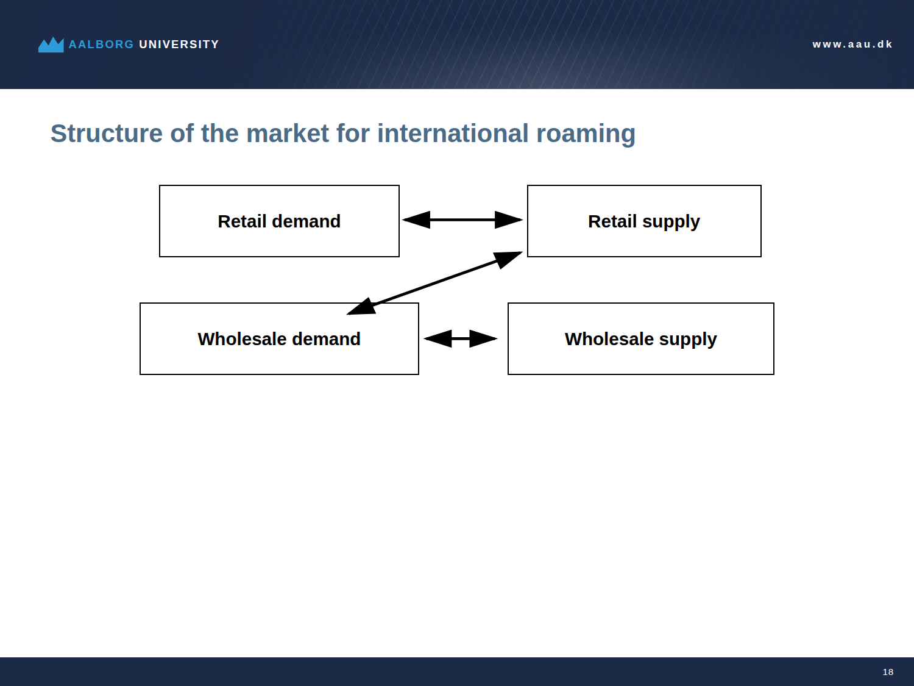AALBORG UNIVERSITY
www.aau.dk
Structure of the market for international roaming
Retail demand
Retail supply
Wholesale demand
Wholesale supply
18